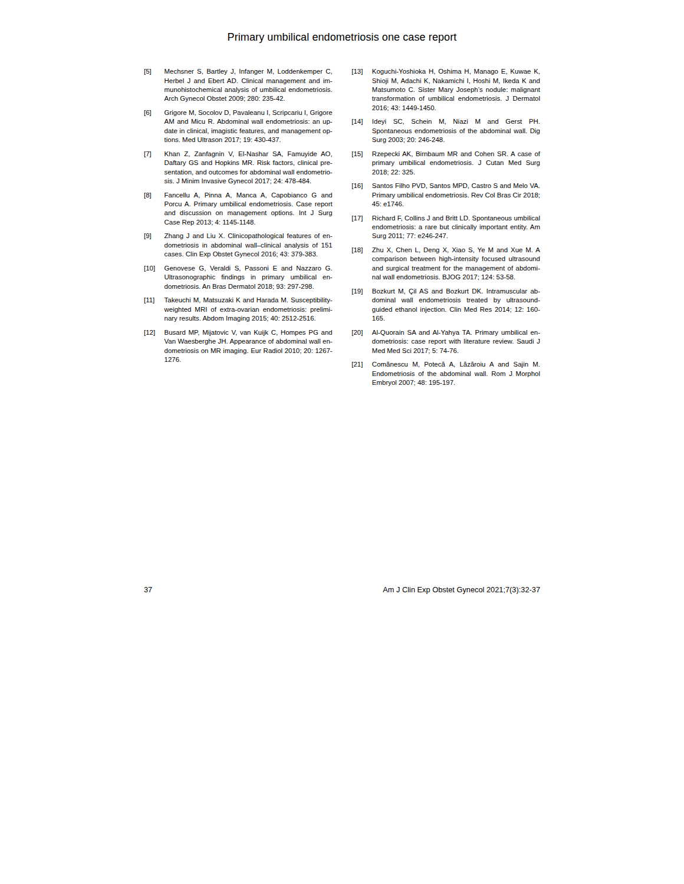Primary umbilical endometriosis one case report
[5] Mechsner S, Bartley J, Infanger M, Loddenkemper C, Herbel J and Ebert AD. Clinical management and immunohistochemical analysis of umbilical endometriosis. Arch Gynecol Obstet 2009; 280: 235-42.
[6] Grigore M, Socolov D, Pavaleanu I, Scripcariu I, Grigore AM and Micu R. Abdominal wall endometriosis: an update in clinical, imagistic features, and management options. Med Ultrason 2017; 19: 430-437.
[7] Khan Z, Zanfagnin V, El-Nashar SA, Famuyide AO, Daftary GS and Hopkins MR. Risk factors, clinical presentation, and outcomes for abdominal wall endometriosis. J Minim Invasive Gynecol 2017; 24: 478-484.
[8] Fancellu A, Pinna A, Manca A, Capobianco G and Porcu A. Primary umbilical endometriosis. Case report and discussion on management options. Int J Surg Case Rep 2013; 4: 1145-1148.
[9] Zhang J and Liu X. Clinicopathological features of endometriosis in abdominal wall–clinical analysis of 151 cases. Clin Exp Obstet Gynecol 2016; 43: 379-383.
[10] Genovese G, Veraldi S, Passoni E and Nazzaro G. Ultrasonographic findings in primary umbilical endometriosis. An Bras Dermatol 2018; 93: 297-298.
[11] Takeuchi M, Matsuzaki K and Harada M. Susceptibility-weighted MRI of extra-ovarian endometriosis: preliminary results. Abdom Imaging 2015; 40: 2512-2516.
[12] Busard MP, Mijatovic V, van Kuijk C, Hompes PG and Van Waesberghe JH. Appearance of abdominal wall endometriosis on MR imaging. Eur Radiol 2010; 20: 1267-1276.
[13] Koguchi-Yoshioka H, Oshima H, Manago E, Kuwae K, Shioji M, Adachi K, Nakamichi I, Hoshi M, Ikeda K and Matsumoto C. Sister Mary Joseph’s nodule: malignant transformation of umbilical endometriosis. J Dermatol 2016; 43: 1449-1450.
[14] Ideyi SC, Schein M, Niazi M and Gerst PH. Spontaneous endometriosis of the abdominal wall. Dig Surg 2003; 20: 246-248.
[15] Rzepecki AK, Birnbaum MR and Cohen SR. A case of primary umbilical endometriosis. J Cutan Med Surg 2018; 22: 325.
[16] Santos Filho PVD, Santos MPD, Castro S and Melo VA. Primary umbilical endometriosis. Rev Col Bras Cir 2018; 45: e1746.
[17] Richard F, Collins J and Britt LD. Spontaneous umbilical endometriosis: a rare but clinically important entity. Am Surg 2011; 77: e246-247.
[18] Zhu X, Chen L, Deng X, Xiao S, Ye M and Xue M. A comparison between high-intensity focused ultrasound and surgical treatment for the management of abdominal wall endometriosis. BJOG 2017; 124: 53-58.
[19] Bozkurt M, Çil AS and Bozkurt DK. Intramuscular abdominal wall endometriosis treated by ultrasound-guided ethanol injection. Clin Med Res 2014; 12: 160-165.
[20] Al-Quorain SA and Al-Yahya TA. Primary umbilical endometriosis: case report with literature review. Saudi J Med Med Sci 2017; 5: 74-76.
[21] Comănescu M, Potecă A, Lăzăroiu A and Sajin M. Endometriosis of the abdominal wall. Rom J Morphol Embryol 2007; 48: 195-197.
37
Am J Clin Exp Obstet Gynecol 2021;7(3):32-37